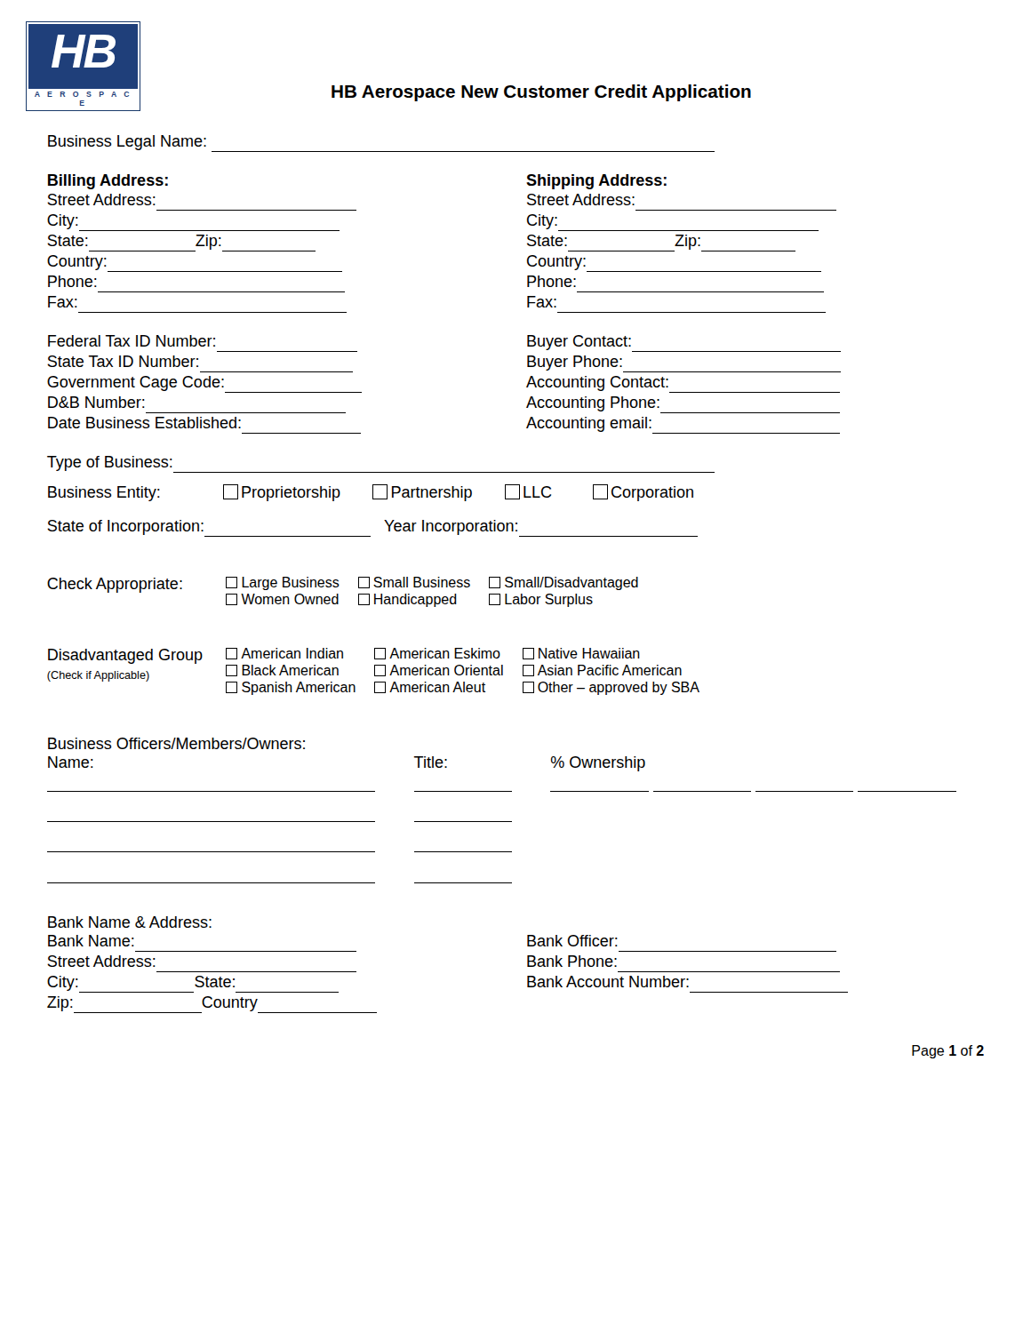HB
A E R O S P A C E
HB Aerospace New Customer Credit Application
Business Legal Name:
Billing Address:
Street Address:
City:
State: Zip:
Country:
Phone:
Fax:
Shipping Address:
Street Address:
City:
State: Zip:
Country:
Phone:
Fax:
Federal Tax ID Number:
State Tax ID Number:
Government Cage Code:
D&B Number:
Date Business Established:
Buyer Contact:
Buyer Phone:
Accounting Contact:
Accounting Phone:
Accounting email:
Type of Business:
Business Entity: Proprietorship Partnership LLC Corporation
State of Incorporation: Year Incorporation:
Check Appropriate:
| Large Business | Small Business | Small/Disadvantaged |
| Women Owned | Handicapped | Labor Surplus |
Disadvantaged Group
(Check if Applicable)
| American Indian | American Eskimo | Native Hawaiian |
| Black American | American Oriental | Asian Pacific American |
| Spanish American | American Aleut | Other – approved by SBA |
Business Officers/Members/Owners:
Name:
Title:
% Ownership
Bank Name & Address:
Bank Name:
Street Address:
City: State:
Zip: Country
Bank Officer:
Bank Phone:
Bank Account Number:
Page 1 of 2